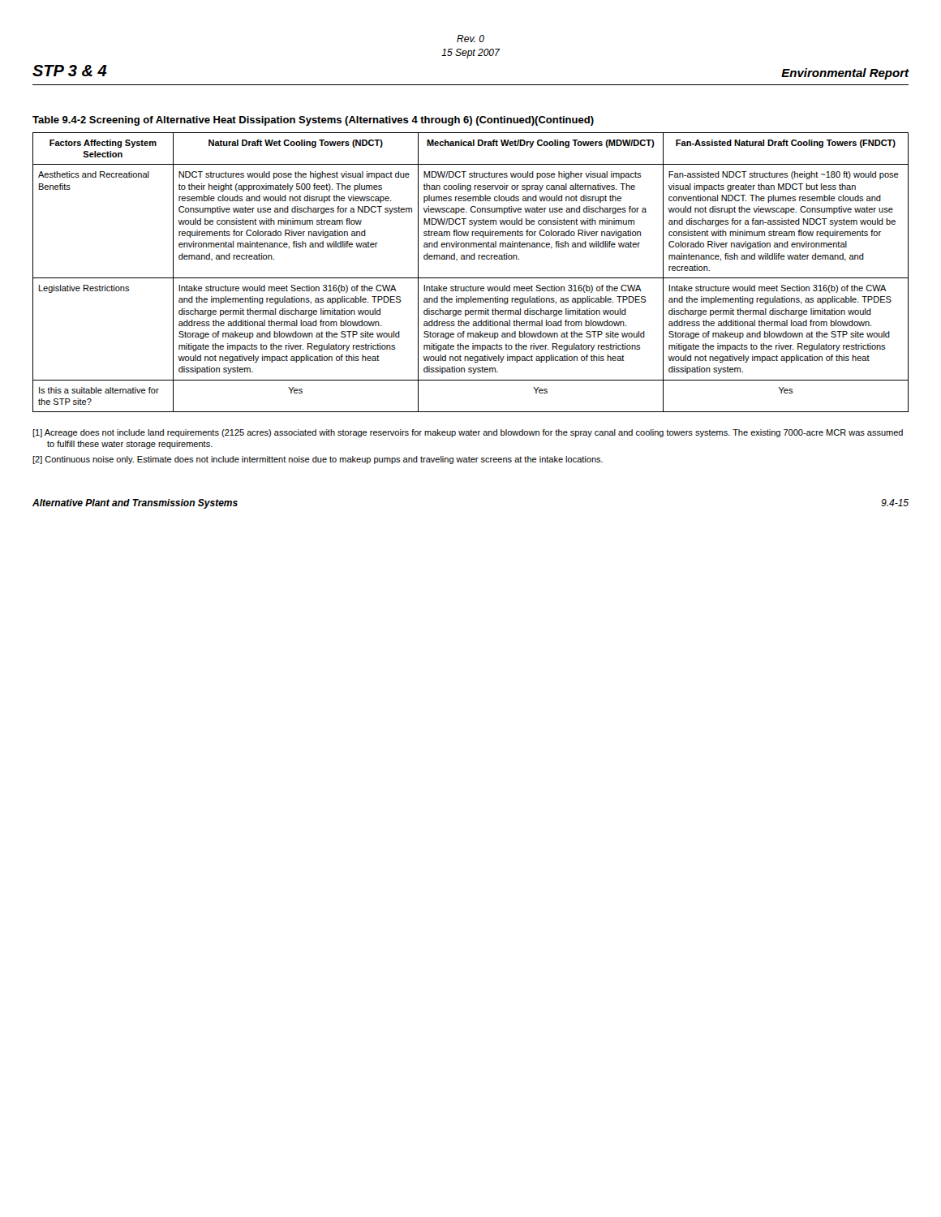Rev. 0
15 Sept 2007
STP 3 & 4
Environmental Report
Table 9.4-2 Screening of Alternative Heat Dissipation Systems (Alternatives 4 through 6) (Continued)(Continued)
| Factors Affecting System Selection | Natural Draft Wet Cooling Towers (NDCT) | Mechanical Draft Wet/Dry Cooling Towers (MDW/DCT) | Fan-Assisted Natural Draft Cooling Towers (FNDCT) |
| --- | --- | --- | --- |
| Aesthetics and Recreational Benefits | NDCT structures would pose the highest visual impact due to their height (approximately 500 feet). The plumes resemble clouds and would not disrupt the viewscape. Consumptive water use and discharges for a NDCT system would be consistent with minimum stream flow requirements for Colorado River navigation and environmental maintenance, fish and wildlife water demand, and recreation. | MDW/DCT structures would pose higher visual impacts than cooling reservoir or spray canal alternatives. The plumes resemble clouds and would not disrupt the viewscape. Consumptive water use and discharges for a MDW/DCT system would be consistent with minimum stream flow requirements for Colorado River navigation and environmental maintenance, fish and wildlife water demand, and recreation. | Fan-assisted NDCT structures (height ~180 ft) would pose visual impacts greater than MDCT but less than conventional NDCT. The plumes resemble clouds and would not disrupt the viewscape. Consumptive water use and discharges for a fan-assisted NDCT system would be consistent with minimum stream flow requirements for Colorado River navigation and environmental maintenance, fish and wildlife water demand, and recreation. |
| Legislative Restrictions | Intake structure would meet Section 316(b) of the CWA and the implementing regulations, as applicable. TPDES discharge permit thermal discharge limitation would address the additional thermal load from blowdown. Storage of makeup and blowdown at the STP site would mitigate the impacts to the river. Regulatory restrictions would not negatively impact application of this heat dissipation system. | Intake structure would meet Section 316(b) of the CWA and the implementing regulations, as applicable. TPDES discharge permit thermal discharge limitation would address the additional thermal load from blowdown. Storage of makeup and blowdown at the STP site would mitigate the impacts to the river. Regulatory restrictions would not negatively impact application of this heat dissipation system. | Intake structure would meet Section 316(b) of the CWA and the implementing regulations, as applicable. TPDES discharge permit thermal discharge limitation would address the additional thermal load from blowdown. Storage of makeup and blowdown at the STP site would mitigate the impacts to the river. Regulatory restrictions would not negatively impact application of this heat dissipation system. |
| Is this a suitable alternative for the STP site? | Yes | Yes | Yes |
[1] Acreage does not include land requirements (2125 acres) associated with storage reservoirs for makeup water and blowdown for the spray canal and cooling towers systems. The existing 7000-acre MCR was assumed to fulfill these water storage requirements.
[2] Continuous noise only. Estimate does not include intermittent noise due to makeup pumps and traveling water screens at the intake locations.
Alternative Plant and Transmission Systems
9.4-15